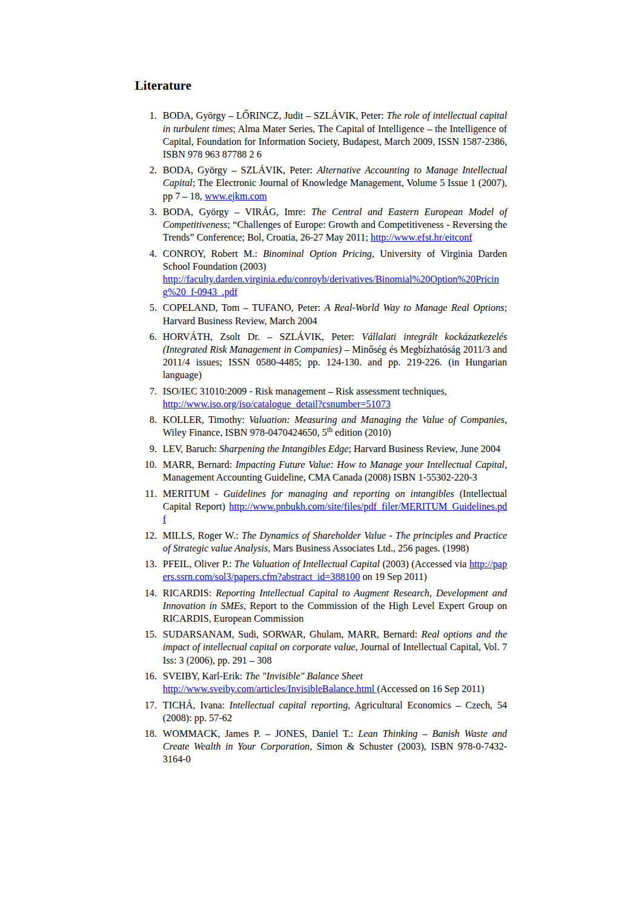Literature
BODA, György – LŐRINCZ, Judit – SZLÁVIK, Peter: The role of intellectual capital in turbulent times; Alma Mater Series, The Capital of Intelligence – the Intelligence of Capital, Foundation for Information Society, Budapest, March 2009, ISSN 1587-2386, ISBN 978 963 87788 2 6
BODA, György – SZLÁVIK, Peter: Alternative Accounting to Manage Intellectual Capital; The Electronic Journal of Knowledge Management, Volume 5 Issue 1 (2007), pp 7 – 18, www.ejkm.com
BODA, György – VIRÁG, Imre: The Central and Eastern European Model of Competitiveness; “Challenges of Europe: Growth and Competitiveness - Reversing the Trends” Conference; Bol, Croatia, 26-27 May 2011; http://www.efst.hr/eitconf
CONROY, Robert M.: Binominal Option Pricing, University of Virginia Darden School Foundation (2003)
http://faculty.darden.virginia.edu/conroyb/derivatives/Binomial%20Option%20Pricing%20_f-0943_.pdf
COPELAND, Tom – TUFANO, Peter: A Real-World Way to Manage Real Options; Harvard Business Review, March 2004
HORVÁTH, Zsolt Dr. – SZLÁVIK, Peter: Vállalati integrált kockázatkezelés (Integrated Risk Management in Companies) – Minőség és Megbízhatóság 2011/3 and 2011/4 issues; ISSN 0580-4485; pp. 124-130. and pp. 219-226. (in Hungarian language)
ISO/IEC 31010:2009 - Risk management – Risk assessment techniques,
http://www.iso.org/iso/catalogue_detail?csnumber=51073
KOLLER, Timothy: Valuation: Measuring and Managing the Value of Companies, Wiley Finance, ISBN 978-0470424650, 5th edition (2010)
LEV, Baruch: Sharpening the Intangibles Edge; Harvard Business Review, June 2004
MARR, Bernard: Impacting Future Value: How to Manage your Intellectual Capital, Management Accounting Guideline, CMA Canada (2008) ISBN 1-55302-220-3
MERITUM - Guidelines for managing and reporting on intangibles (Intellectual Capital Report) http://www.pnbukh.com/site/files/pdf_filer/MERITUM_Guidelines.pdf
MILLS, Roger W.: The Dynamics of Shareholder Value - The principles and Practice of Strategic value Analysis, Mars Business Associates Ltd., 256 pages. (1998)
PFEIL, Oliver P.: The Valuation of Intellectual Capital (2003) (Accessed via http://papers.ssrn.com/sol3/papers.cfm?abstract_id=388100 on 19 Sep 2011)
RICARDIS: Reporting Intellectual Capital to Augment Research, Development and Innovation in SMEs, Report to the Commission of the High Level Expert Group on RICARDIS, European Commission
SUDARSANAM, Sudi, SORWAR, Ghulam, MARR, Bernard: Real options and the impact of intellectual capital on corporate value, Journal of Intellectual Capital, Vol. 7 Iss: 3 (2006), pp. 291 – 308
SVEIBY, Karl-Erik: The "Invisible" Balance Sheet
http://www.sveiby.com/articles/InvisibleBalance.html (Accessed on 16 Sep 2011)
TICHÁ, Ivana: Intellectual capital reporting, Agricultural Economics – Czech, 54 (2008): pp. 57-62
WOMMACK, James P. – JONES, Daniel T.: Lean Thinking – Banish Waste and Create Wealth in Your Corporation, Simon & Schuster (2003), ISBN 978-0-7432-3164-0